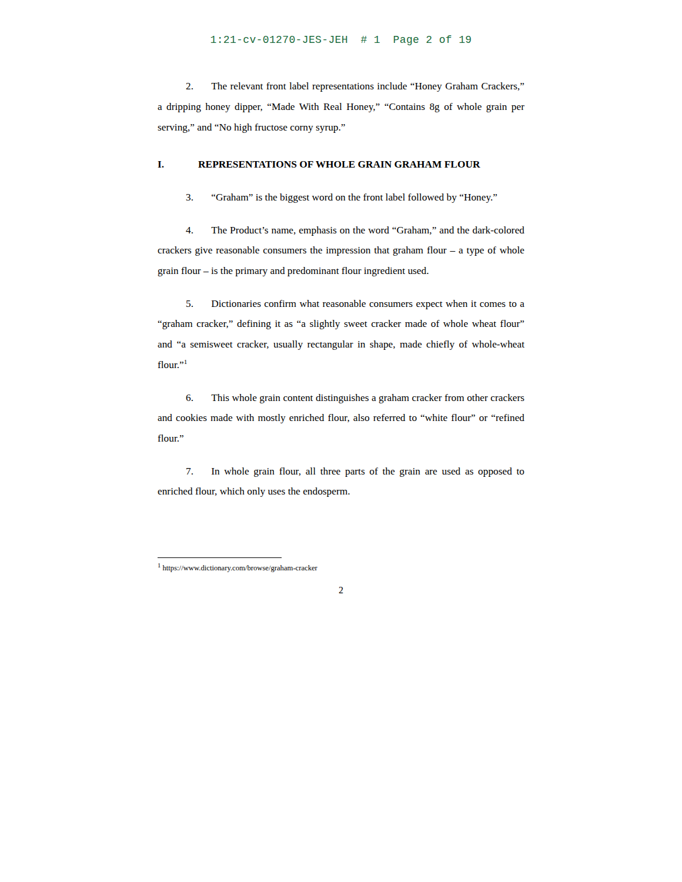1:21-cv-01270-JES-JEH # 1 Page 2 of 19
2. The relevant front label representations include “Honey Graham Crackers,” a dripping honey dipper, “Made With Real Honey,” “Contains 8g of whole grain per serving,” and “No high fructose corny syrup.”
I. REPRESENTATIONS OF WHOLE GRAIN GRAHAM FLOUR
3.“Graham” is the biggest word on the front label followed by “Honey.”
4. The Product’s name, emphasis on the word “Graham,” and the dark-colored crackers give reasonable consumers the impression that graham flour – a type of whole grain flour – is the primary and predominant flour ingredient used.
5. Dictionaries confirm what reasonable consumers expect when it comes to a “graham cracker,” defining it as “a slightly sweet cracker made of whole wheat flour” and “a semisweet cracker, usually rectangular in shape, made chiefly of whole-wheat flour.”1
6. This whole grain content distinguishes a graham cracker from other crackers and cookies made with mostly enriched flour, also referred to “white flour” or “refined flour.”
7. In whole grain flour, all three parts of the grain are used as opposed to enriched flour, which only uses the endosperm.
1 https://www.dictionary.com/browse/graham-cracker
2